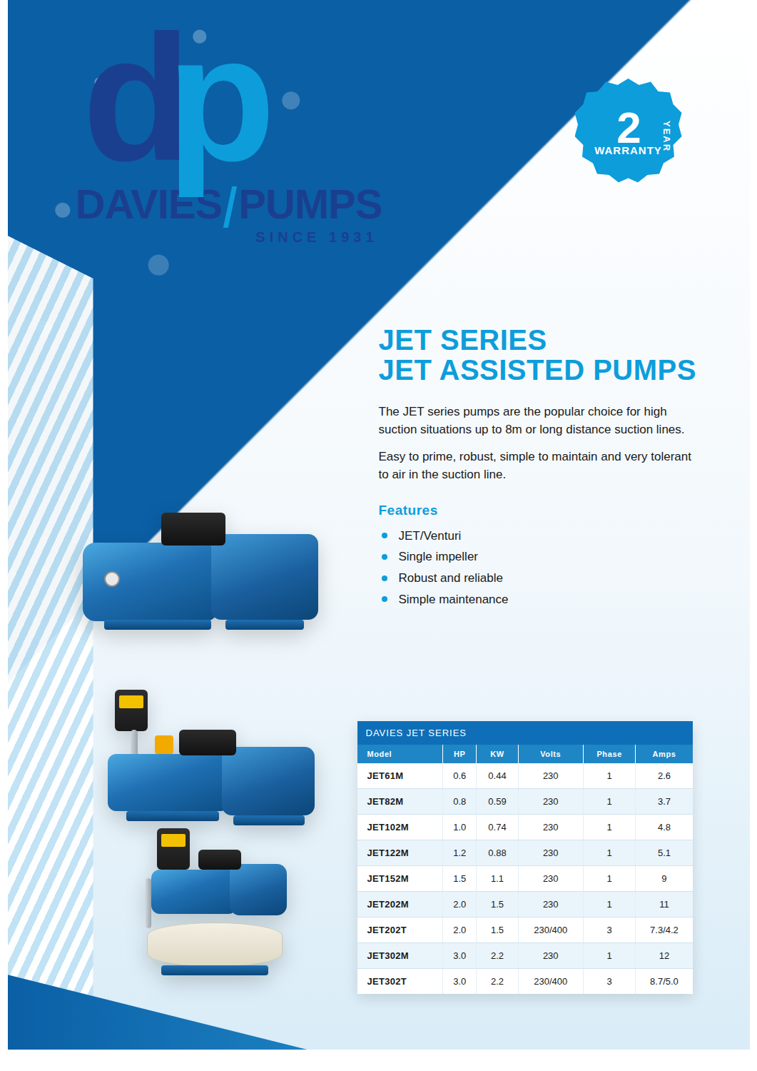d p
DAVIES PUMPS
SINCE 1931
2
YEAR
WARRANTY
JET SERIESJET ASSISTED PUMPS
The JET series pumps are the popular choice for high suction situations up to 8m or long distance suction lines.
Easy to prime, robust, simple to maintain and very tolerant to air in the suction line.
Features
JET/Venturi
Single impeller
Robust and reliable
Simple maintenance
Davies JET Series
| Model | HP | KW | Volts | Phase | Amps |
| --- | --- | --- | --- | --- | --- |
| JET61M | 0.6 | 0.44 | 230 | 1 | 2.6 |
| JET82M | 0.8 | 0.59 | 230 | 1 | 3.7 |
| JET102M | 1.0 | 0.74 | 230 | 1 | 4.8 |
| JET122M | 1.2 | 0.88 | 230 | 1 | 5.1 |
| JET152M | 1.5 | 1.1 | 230 | 1 | 9 |
| JET202M | 2.0 | 1.5 | 230 | 1 | 11 |
| JET202T | 2.0 | 1.5 | 230/400 | 3 | 7.3/4.2 |
| JET302M | 3.0 | 2.2 | 230 | 1 | 12 |
| JET302T | 3.0 | 2.2 | 230/400 | 3 | 8.7/5.0 |